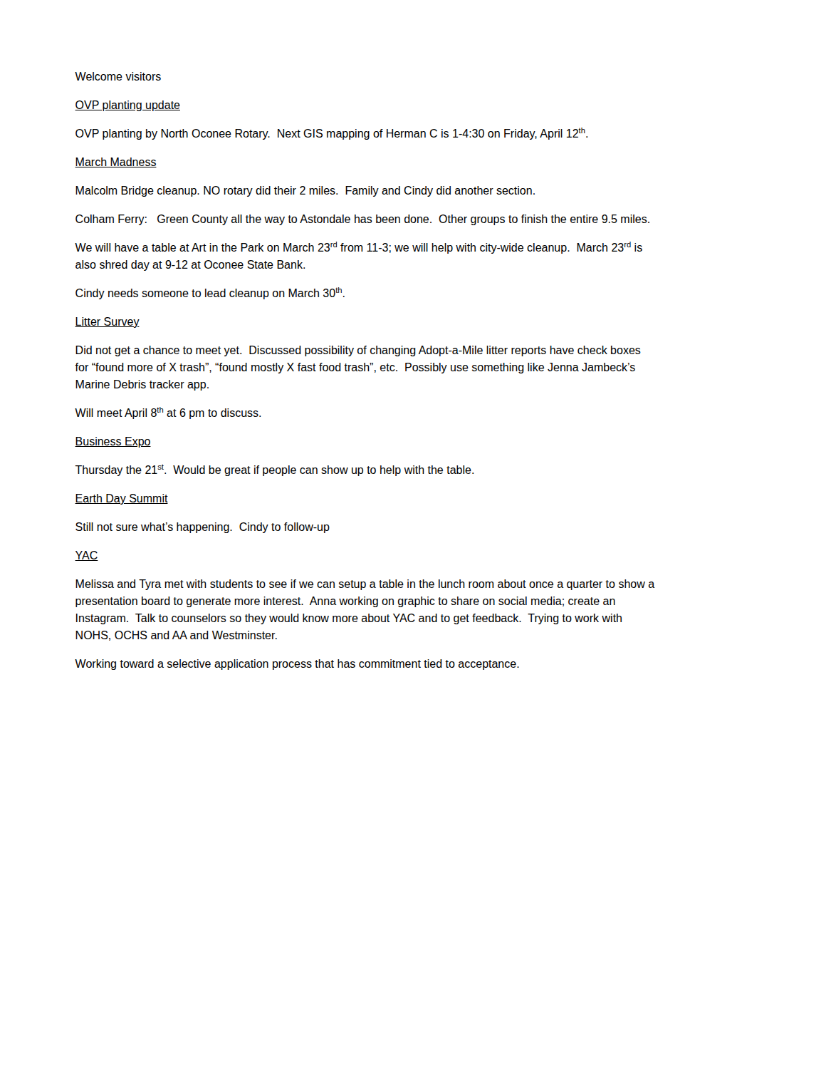Welcome visitors
OVP planting update
OVP planting by North Oconee Rotary. Next GIS mapping of Herman C is 1-4:30 on Friday, April 12th.
March Madness
Malcolm Bridge cleanup. NO rotary did their 2 miles. Family and Cindy did another section.
Colham Ferry: Green County all the way to Astondale has been done. Other groups to finish the entire 9.5 miles.
We will have a table at Art in the Park on March 23rd from 11-3; we will help with city-wide cleanup. March 23rd is also shred day at 9-12 at Oconee State Bank.
Cindy needs someone to lead cleanup on March 30th.
Litter Survey
Did not get a chance to meet yet. Discussed possibility of changing Adopt-a-Mile litter reports have check boxes for “found more of X trash”, “found mostly X fast food trash”, etc. Possibly use something like Jenna Jambeck’s Marine Debris tracker app.
Will meet April 8th at 6 pm to discuss.
Business Expo
Thursday the 21st. Would be great if people can show up to help with the table.
Earth Day Summit
Still not sure what’s happening. Cindy to follow-up
YAC
Melissa and Tyra met with students to see if we can setup a table in the lunch room about once a quarter to show a presentation board to generate more interest. Anna working on graphic to share on social media; create an Instagram. Talk to counselors so they would know more about YAC and to get feedback. Trying to work with NOHS, OCHS and AA and Westminster.
Working toward a selective application process that has commitment tied to acceptance.